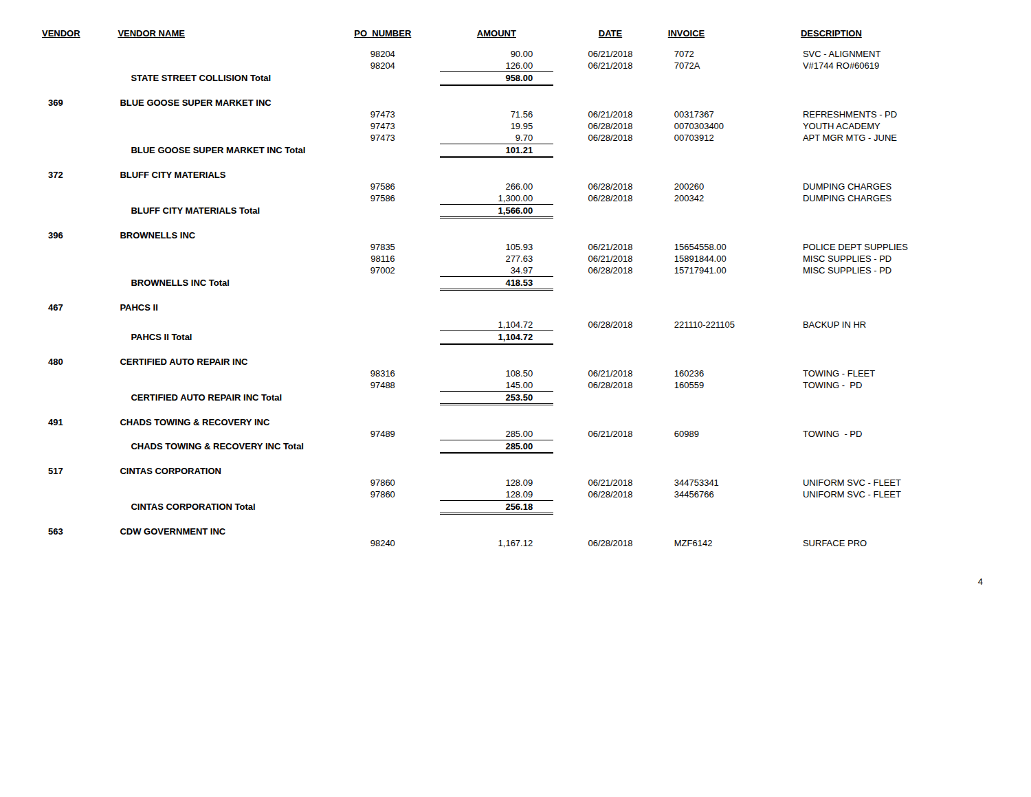| VENDOR | VENDOR NAME | PO_NUMBER | AMOUNT | DATE | INVOICE | DESCRIPTION |
| --- | --- | --- | --- | --- | --- | --- |
| | | 98204 | 90.00 | 06/21/2018 | 7072 | SVC - ALIGNMENT |
| | | 98204 | 126.00 | 06/21/2018 | 7072A | V#1744 RO#60619 |
| | STATE STREET COLLISION Total | | 958.00 | | | |
| 369 | BLUE GOOSE SUPER MARKET INC | | | | | |
| | | 97473 | 71.56 | 06/21/2018 | 00317367 | REFRESHMENTS - PD |
| | | 97473 | 19.95 | 06/28/2018 | 0070303400 | YOUTH ACADEMY |
| | | 97473 | 9.70 | 06/28/2018 | 00703912 | APT MGR MTG - JUNE |
| | BLUE GOOSE SUPER MARKET INC Total | | 101.21 | | | |
| 372 | BLUFF CITY MATERIALS | | | | | |
| | | 97586 | 266.00 | 06/28/2018 | 200260 | DUMPING CHARGES |
| | | 97586 | 1,300.00 | 06/28/2018 | 200342 | DUMPING CHARGES |
| | BLUFF CITY MATERIALS Total | | 1,566.00 | | | |
| 396 | BROWNELLS INC | | | | | |
| | | 97835 | 105.93 | 06/21/2018 | 15654558.00 | POLICE DEPT SUPPLIES |
| | | 98116 | 277.63 | 06/21/2018 | 15891844.00 | MISC SUPPLIES - PD |
| | | 97002 | 34.97 | 06/28/2018 | 15717941.00 | MISC SUPPLIES - PD |
| | BROWNELLS INC Total | | 418.53 | | | |
| 467 | PAHCS II | | | | | |
| | | | 1,104.72 | 06/28/2018 | 221110-221105 | BACKUP IN HR |
| | PAHCS II Total | | 1,104.72 | | | |
| 480 | CERTIFIED AUTO REPAIR INC | | | | | |
| | | 98316 | 108.50 | 06/21/2018 | 160236 | TOWING - FLEET |
| | | 97488 | 145.00 | 06/28/2018 | 160559 | TOWING - PD |
| | CERTIFIED AUTO REPAIR INC Total | | 253.50 | | | |
| 491 | CHADS TOWING & RECOVERY INC | | | | | |
| | | 97489 | 285.00 | 06/21/2018 | 60989 | TOWING - PD |
| | CHADS TOWING & RECOVERY INC Total | | 285.00 | | | |
| 517 | CINTAS CORPORATION | | | | | |
| | | 97860 | 128.09 | 06/21/2018 | 344753341 | UNIFORM SVC - FLEET |
| | | 97860 | 128.09 | 06/28/2018 | 34456766 | UNIFORM SVC - FLEET |
| | CINTAS CORPORATION Total | | 256.18 | | | |
| 563 | CDW GOVERNMENT INC | | | | | |
| | | 98240 | 1,167.12 | 06/28/2018 | MZF6142 | SURFACE PRO |
4